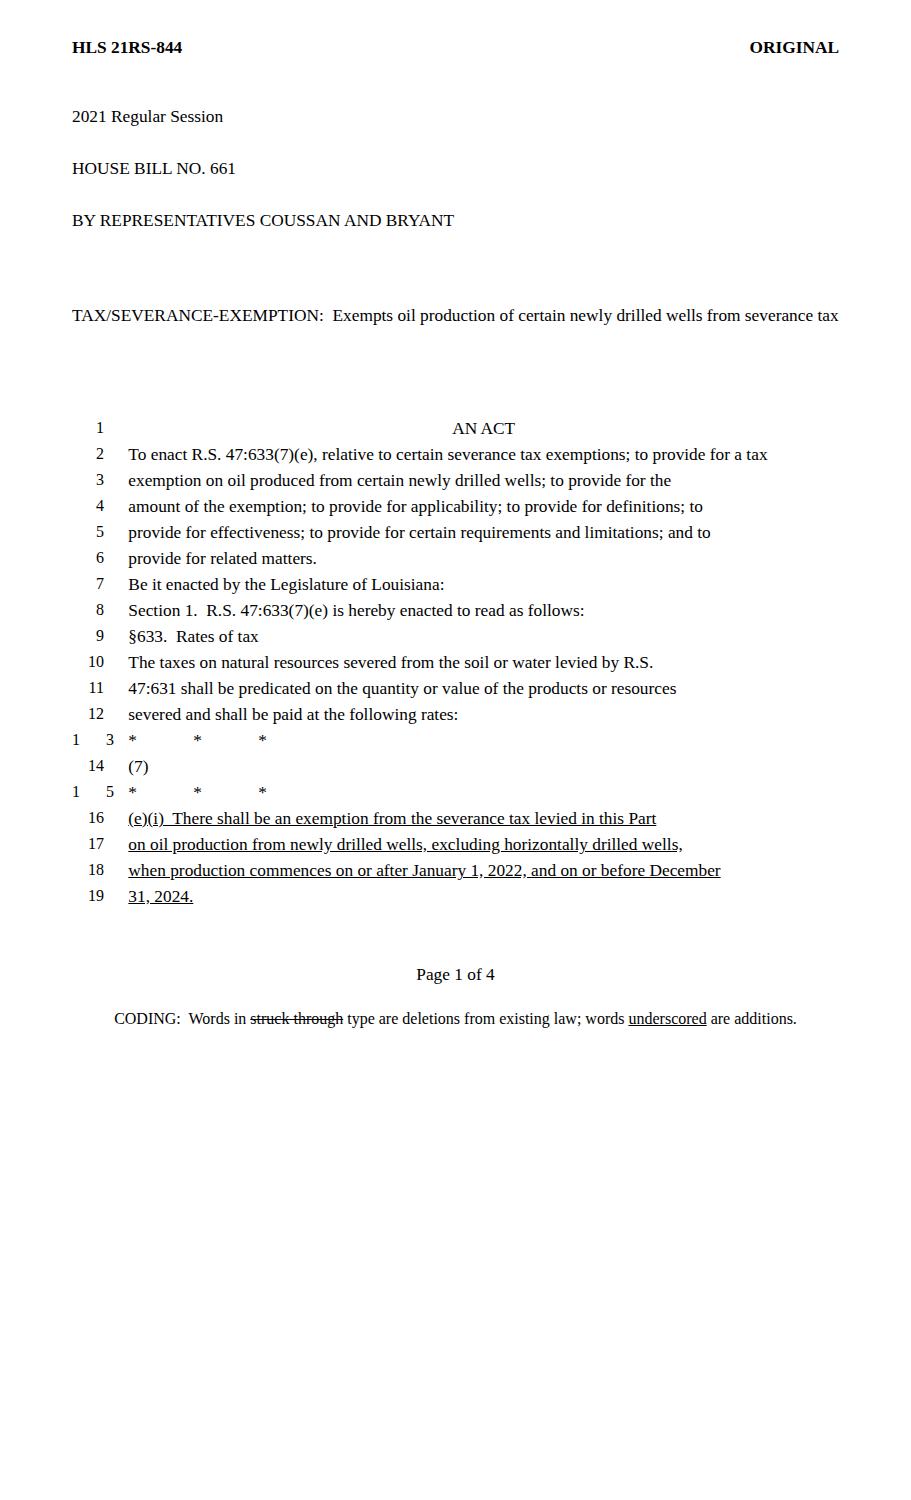HLS 21RS-844 ORIGINAL
2021 Regular Session
HOUSE BILL NO. 661
BY REPRESENTATIVES COUSSAN AND BRYANT
TAX/SEVERANCE-EXEMPTION: Exempts oil production of certain newly drilled wells from severance tax
AN ACT
To enact R.S. 47:633(7)(e), relative to certain severance tax exemptions; to provide for a tax
exemption on oil produced from certain newly drilled wells; to provide for the
amount of the exemption; to provide for applicability; to provide for definitions; to
provide for effectiveness; to provide for certain requirements and limitations; and to
provide for related matters.
Be it enacted by the Legislature of Louisiana:
Section 1. R.S. 47:633(7)(e) is hereby enacted to read as follows:
§633. Rates of tax
The taxes on natural resources severed from the soil or water levied by R.S.
47:631 shall be predicated on the quantity or value of the products or resources
severed and shall be paid at the following rates:
* * *
(7)
* * *
(e)(i) There shall be an exemption from the severance tax levied in this Part
on oil production from newly drilled wells, excluding horizontally drilled wells,
when production commences on or after January 1, 2022, and on or before December
31, 2024.
Page 1 of 4
CODING: Words in struck through type are deletions from existing law; words underscored are additions.